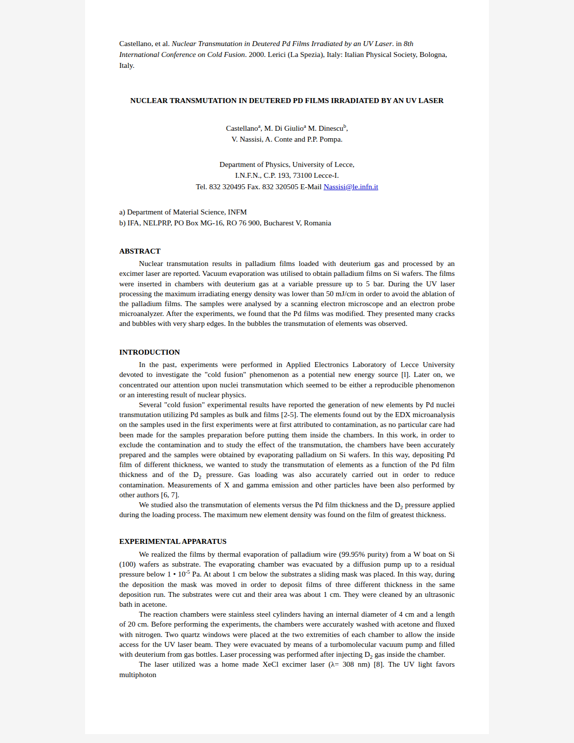Castellano, et al. Nuclear Transmutation in Deutered Pd Films Irradiated by an UV Laser. in 8th International Conference on Cold Fusion. 2000. Lerici (La Spezia), Italy: Italian Physical Society, Bologna, Italy.
Nuclear Transmutation in Deutered Pd Films Irradiated by an UV Laser
Castellanoa, M. Di Giulioa M. Dinescub,
V. Nassisi, A. Conte and P.P. Pompa.
Department of Physics, University of Lecce,
I.N.F.N., C.P. 193, 73100 Lecce-I.
Tel. 832 320495 Fax. 832 320505 E-Mail Nassisi@le.infn.it
a) Department of Material Science, INFM
b) IFA, NELPRP, PO Box MG-16, RO 76 900, Bucharest V, Romania
Abstract
Nuclear transmutation results in palladium films loaded with deuterium gas and processed by an excimer laser are reported. Vacuum evaporation was utilised to obtain palladium films on Si wafers. The films were inserted in chambers with deuterium gas at a variable pressure up to 5 bar. During the UV laser processing the maximum irradiating energy density was lower than 50 mJ/cm in order to avoid the ablation of the palladium films. The samples were analysed by a scanning electron microscope and an electron probe microanalyzer. After the experiments, we found that the Pd films was modified. They presented many cracks and bubbles with very sharp edges. In the bubbles the transmutation of elements was observed.
Introduction
In the past, experiments were performed in Applied Electronics Laboratory of Lecce University devoted to investigate the "cold fusion" phenomenon as a potential new energy source [l]. Later on, we concentrated our attention upon nuclei transmutation which seemed to be either a reproducible phenomenon or an interesting result of nuclear physics.
Several "cold fusion" experimental results have reported the generation of new elements by Pd nuclei transmutation utilizing Pd samples as bulk and films [2-5]. The elements found out by the EDX microanalysis on the samples used in the first experiments were at first attributed to contamination, as no particular care had been made for the samples preparation before putting them inside the chambers. In this work, in order to exclude the contamination and to study the effect of the transmutation, the chambers have been accurately prepared and the samples were obtained by evaporating palladium on Si wafers. In this way, depositing Pd film of different thickness, we wanted to study the transmutation of elements as a function of the Pd film thickness and of the D2 pressure. Gas loading was also accurately carried out in order to reduce contamination. Measurements of X and gamma emission and other particles have been also performed by other authors [6, 7].
We studied also the transmutation of elements versus the Pd film thickness and the D2 pressure applied during the loading process. The maximum new element density was found on the film of greatest thickness.
Experimental Apparatus
We realized the films by thermal evaporation of palladium wire (99.95% purity) from a W boat on Si (100) wafers as substrate. The evaporating chamber was evacuated by a diffusion pump up to a residual pressure below 1 • 10-5 Pa. At about 1 cm below the substrates a sliding mask was placed. In this way, during the deposition the mask was moved in order to deposit films of three different thickness in the same deposition run. The substrates were cut and their area was about 1 cm. They were cleaned by an ultrasonic bath in acetone.
The reaction chambers were stainless steel cylinders having an internal diameter of 4 cm and a length of 20 cm. Before performing the experiments, the chambers were accurately washed with acetone and fluxed with nitrogen. Two quartz windows were placed at the two extremities of each chamber to allow the inside access for the UV laser beam. They were evacuated by means of a turbomolecular vacuum pump and filled with deuterium from gas bottles. Laser processing was performed after injecting D2 gas inside the chamber.
The laser utilized was a home made XeCl excimer laser (λ= 308 nm) [8]. The UV light favors multiphoton